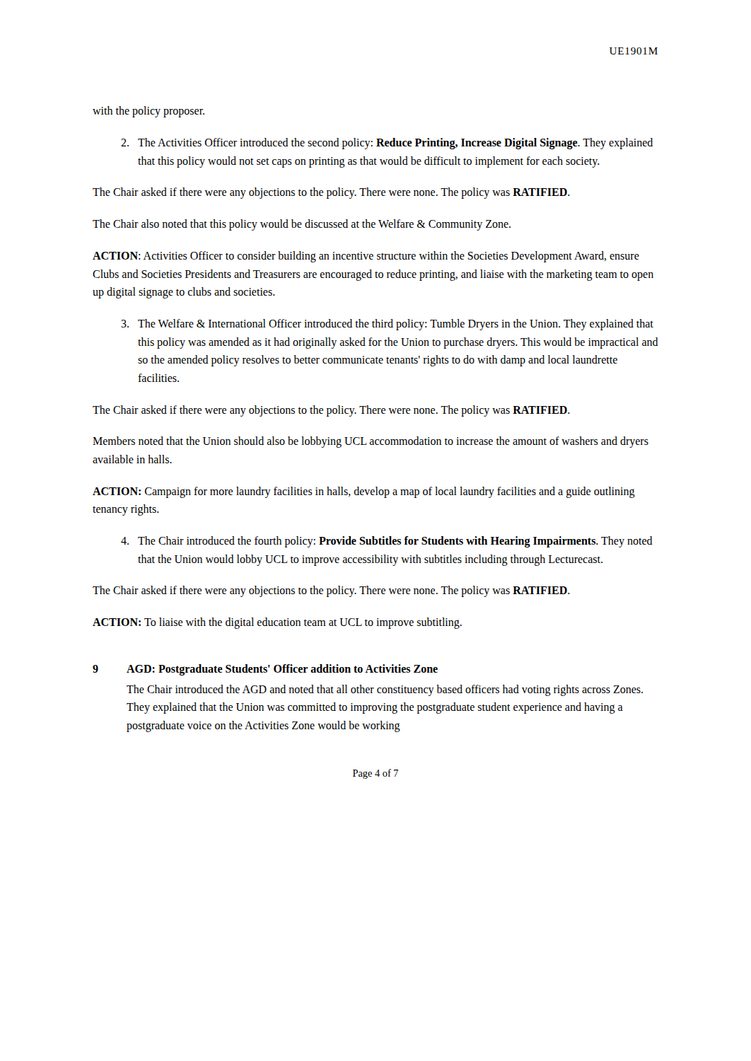UE1901M
with the policy proposer.
The Activities Officer introduced the second policy: Reduce Printing, Increase Digital Signage. They explained that this policy would not set caps on printing as that would be difficult to implement for each society.
The Chair asked if there were any objections to the policy. There were none. The policy was RATIFIED.
The Chair also noted that this policy would be discussed at the Welfare & Community Zone.
ACTION: Activities Officer to consider building an incentive structure within the Societies Development Award, ensure Clubs and Societies Presidents and Treasurers are encouraged to reduce printing, and liaise with the marketing team to open up digital signage to clubs and societies.
The Welfare & International Officer introduced the third policy: Tumble Dryers in the Union. They explained that this policy was amended as it had originally asked for the Union to purchase dryers. This would be impractical and so the amended policy resolves to better communicate tenants' rights to do with damp and local laundrette facilities.
The Chair asked if there were any objections to the policy. There were none. The policy was RATIFIED.
Members noted that the Union should also be lobbying UCL accommodation to increase the amount of washers and dryers available in halls.
ACTION: Campaign for more laundry facilities in halls, develop a map of local laundry facilities and a guide outlining tenancy rights.
The Chair introduced the fourth policy: Provide Subtitles for Students with Hearing Impairments. They noted that the Union would lobby UCL to improve accessibility with subtitles including through Lecturecast.
The Chair asked if there were any objections to the policy. There were none. The policy was RATIFIED.
ACTION: To liaise with the digital education team at UCL to improve subtitling.
9
AGD: Postgraduate Students' Officer addition to Activities Zone
The Chair introduced the AGD and noted that all other constituency based officers had voting rights across Zones. They explained that the Union was committed to improving the postgraduate student experience and having a postgraduate voice on the Activities Zone would be working
Page 4 of 7